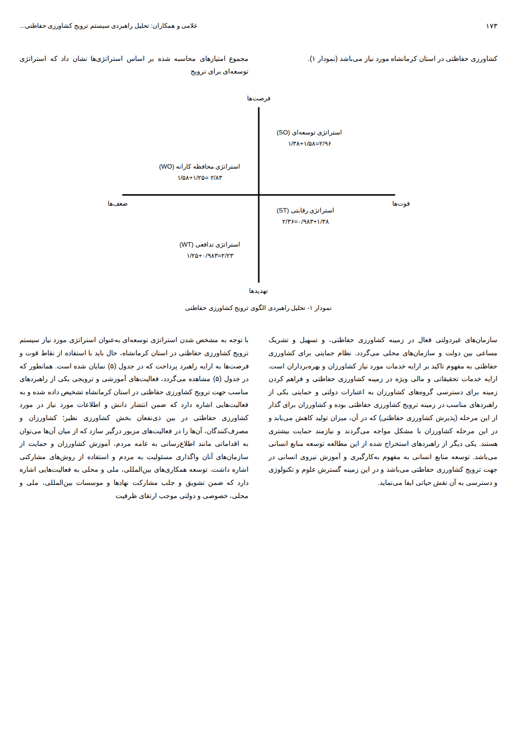۱۷۳
غلامی و همکاران: تحلیل راهبردی سیستم ترویج کشاورزی حفاظتی...
کشاورزی حفاظتی در استان کرمانشاه مورد نیاز می‌باشد (نمودار ۱).
مجموع امتیازهای محاسبه شده بر اساس استراتژی‌ها نشان داد که استراتژی توسعه‌ای برای ترویج
فرصت‌ها
تهدیدها
قوت‌ها
ضعف‌ها
استراتژی توسعه‌ای (SO)
۱/۳۸+۱/۵۸=۲/۹۶
استراتژی محافظه کارانه (WO)
۱/۵۸+۱/۲۵= ۲/۸۳
استراتژی رقابتی (ST)
۲/۳۶=۰/۹۸۳+۱/۳۸
استراتژی تدافعی (WT)
۱/۲۵+۰/۹۸۳=۲/۲۳
نمودار ۱- تحلیل راهبردی الگوی ترویج کشاورزی حفاظتی
سازمان‌های غیردولتی فعال در زمینه کشاورزی حفاظتی، و تسهیل و تشریک مساعی بین دولت و سازمان‌های محلی می‌گردد. نظام حمایتی برای کشاورزی حفاظتی به مفهوم تاکید بر ارایه خدمات مورد نیاز کشاورزان و بهره‌برداران است. ارایه خدمات تحقیقاتی و مالی ویژه در زمینه کشاورزی حفاظتی و فراهم کردن زمینه برای دسترسی گروه‌های کشاورزان به اعتبارات دولتی و حمایتی یکی از راهبردهای مناسب در زمینه ترویج کشاورزی حفاظتی بوده و کشاورزان برای گذار از این مرحله (پذیرش کشاورزی حفاظتی) که در آن، میزان تولید کاهش می‌یابد و در این مرحله کشاورزان با مشکل مواجه می‌گردند و نیازمند حمایت بیشتری هستند. یکی دیگر از راهبردهای استخراج شده از این مطالعه توسعه منابع انسانی می‌باشد. توسعه منابع انسانی به مفهوم به‌کارگیری و آموزش نیروی انسانی در جهت ترویج کشاورزی حفاظتی می‌باشد و در این زمینه گسترش علوم و تکنولوژی و دسترسی به آن نقش حیاتی ایفا می‌نماید.
با توجه به مشخص شدن استراتژی توسعه‌ای به‌عنوان استراتژی مورد نیاز سیستم ترویج کشاورزی حفاظتی در استان کرمانشاه، حال باید با استفاده از نقاط قوت و فرصت‌ها به ارایه راهبرد پرداخت که در جدول (۵) نمایان شده است. همانطور که در جدول (۵) مشاهده می‌گردد، فعالیت‌های آموزشی و ترویجی یکی از راهبردهای مناسب جهت ترویج کشاورزی حفاظتی در استان کرمانشاه تشخیص داده شده و به فعالیت‌هایی اشاره دارد که ضمن انتشار دانش و اطلاعات مورد نیاز در مورد کشاورزی حفاظتی در بین ذی‌نفعان بخش کشاورزی نظیر؛ کشاورزان و مصرف‌کنندگان، آن‌ها را در فعالیت‌های مزبور درگیر سازد که از میان آن‌ها می‌توان به اقداماتی مانند اطلاع‌رسانی به عامه مردم، آموزش کشاورزان و حمایت از سازمان‌های آنان واگذاری مسئولیت به مردم و استفاده از روش‌های مشارکتی اشاره داشت. توسعه همکاری‌های بین‌المللی، ملی و محلی به فعالیت‌هایی اشاره دارد که ضمن تشویق و جلب مشارکت نهادها و موسسات بین‌المللی، ملی و محلی، خصوصی و دولتی موجب ارتقای ظرفیت